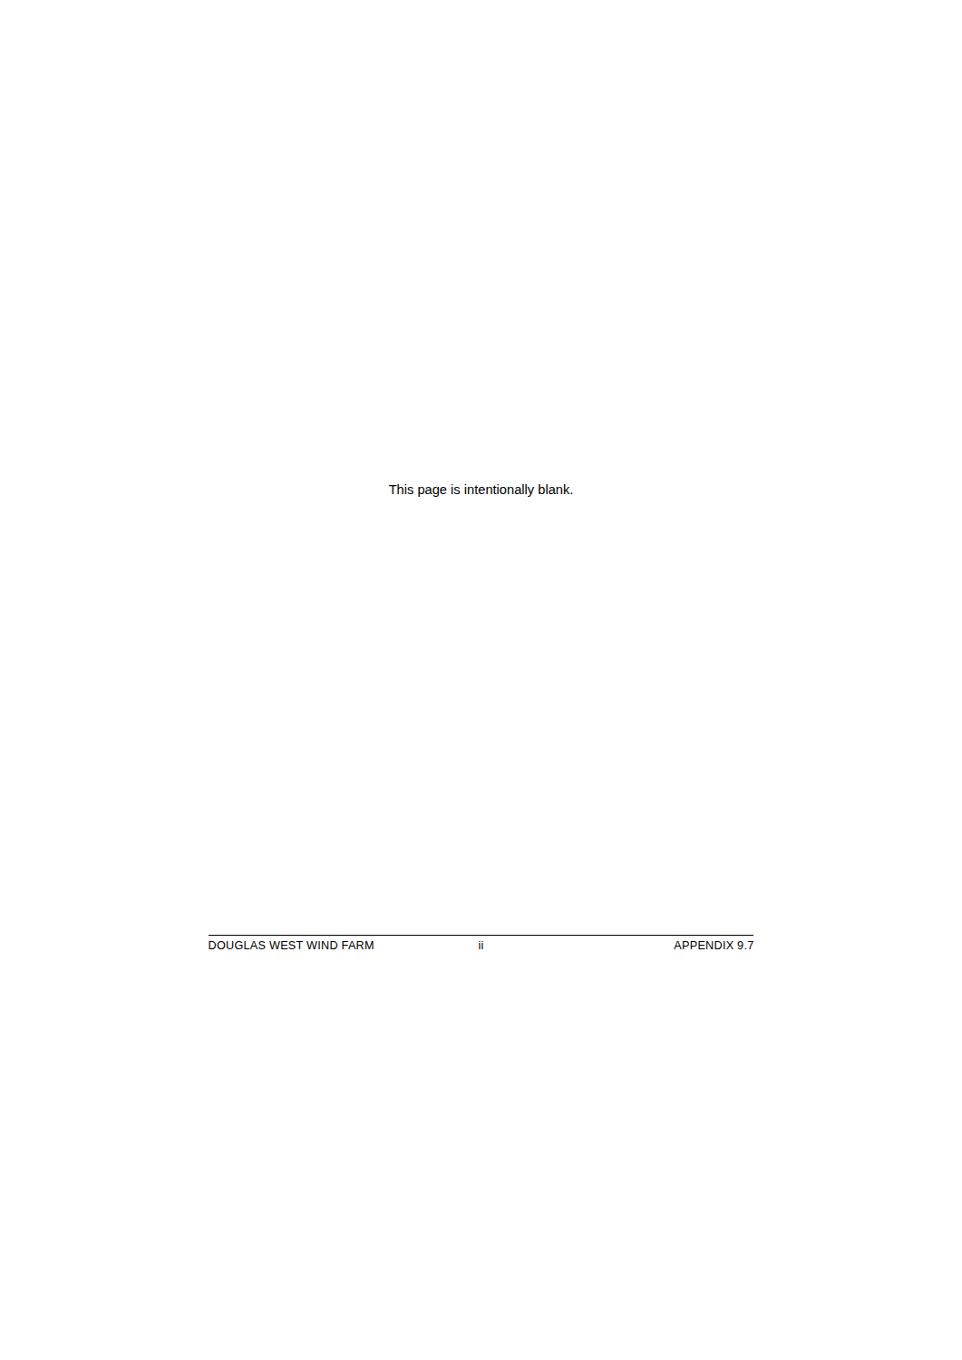This page is intentionally blank.
DOUGLAS WEST WIND FARM ii APPENDIX 9.7